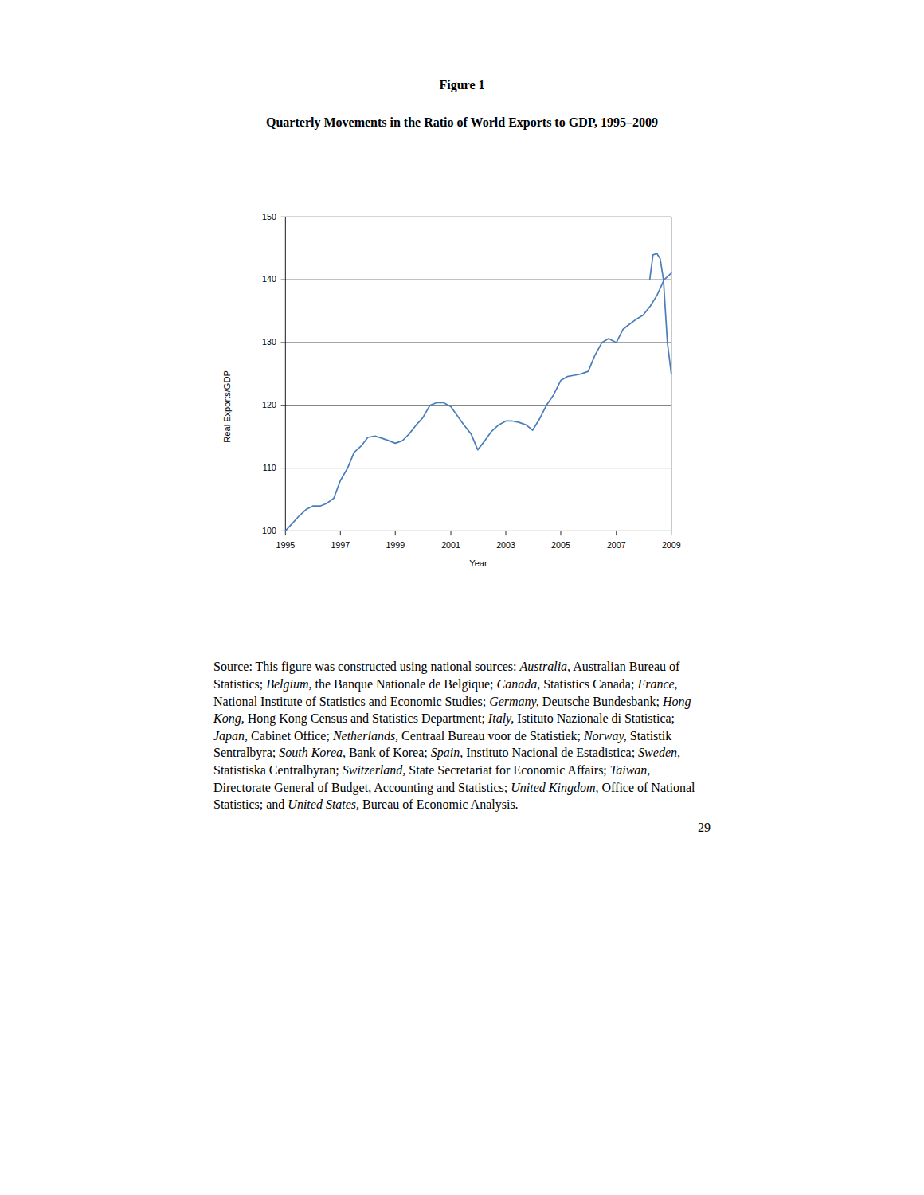Figure 1
Quarterly Movements in the Ratio of World Exports to GDP, 1995–2009
Quarterly Movements in the Ratio of World Exports to GDP, 1995–2009 Real Exports/GDP 100 110 120 130 140 150 1995 1997 1999 2001 2003 2005 2007 2009 Year
Source: This figure was constructed using national sources: Australia, Australian Bureau of Statistics; Belgium, the Banque Nationale de Belgique; Canada, Statistics Canada; France, National Institute of Statistics and Economic Studies; Germany, Deutsche Bundesbank; Hong Kong, Hong Kong Census and Statistics Department; Italy, Istituto Nazionale di Statistica; Japan, Cabinet Office; Netherlands, Centraal Bureau voor de Statistiek; Norway, Statistik Sentralbyra; South Korea, Bank of Korea; Spain, Instituto Nacional de Estadistica; Sweden, Statistiska Centralbyran; Switzerland, State Secretariat for Economic Affairs; Taiwan, Directorate General of Budget, Accounting and Statistics; United Kingdom, Office of National Statistics; and United States, Bureau of Economic Analysis.
29